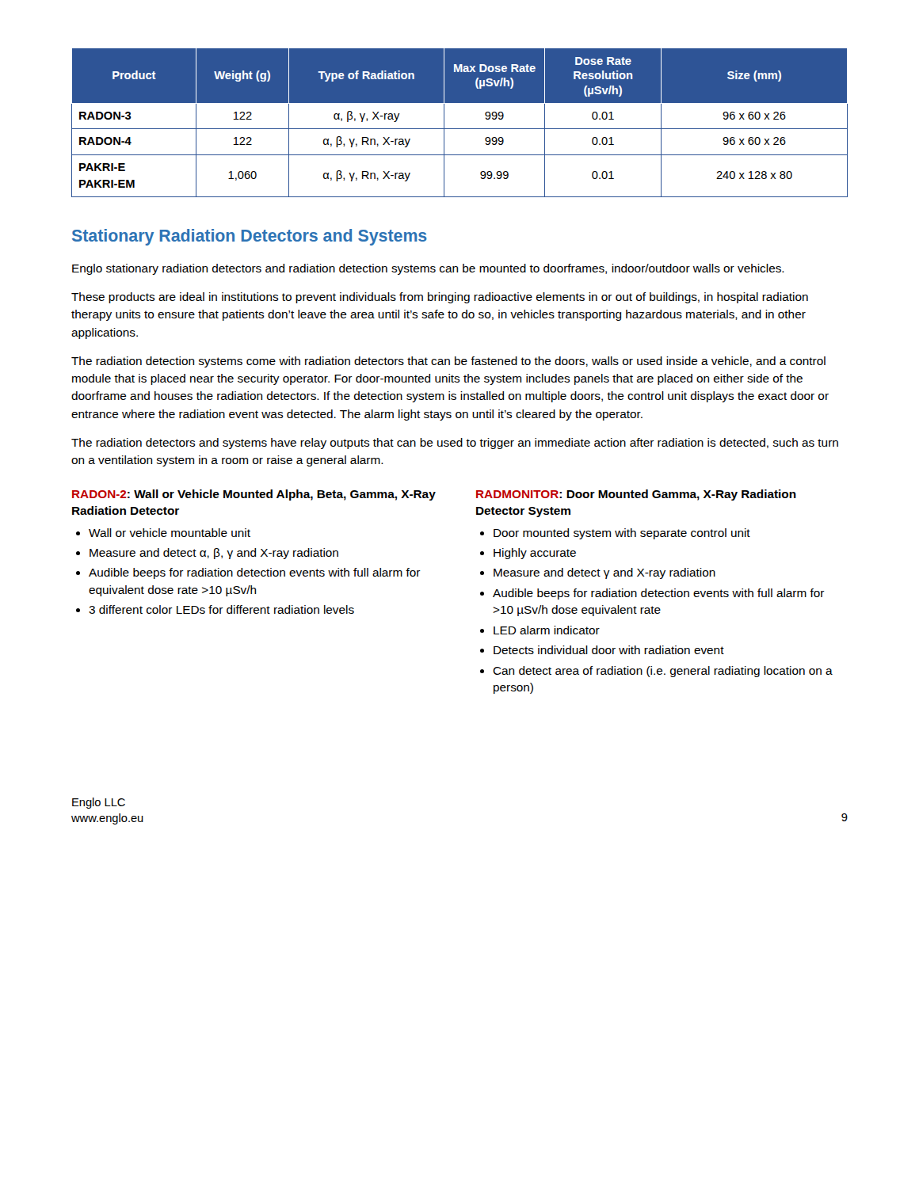| Product | Weight (g) | Type of Radiation | Max Dose Rate (µSv/h) | Dose Rate Resolution (µSv/h) | Size (mm) |
| --- | --- | --- | --- | --- | --- |
| RADON-3 | 122 | α, β, γ, X-ray | 999 | 0.01 | 96 x 60 x 26 |
| RADON-4 | 122 | α, β, γ, Rn, X-ray | 999 | 0.01 | 96 x 60 x 26 |
| PAKRI-E PAKRI-EM | 1,060 | α, β, γ, Rn, X-ray | 99.99 | 0.01 | 240 x 128 x 80 |
Stationary Radiation Detectors and Systems
Englo stationary radiation detectors and radiation detection systems can be mounted to doorframes, indoor/outdoor walls or vehicles.
These products are ideal in institutions to prevent individuals from bringing radioactive elements in or out of buildings, in hospital radiation therapy units to ensure that patients don’t leave the area until it’s safe to do so, in vehicles transporting hazardous materials, and in other applications.
The radiation detection systems come with radiation detectors that can be fastened to the doors, walls or used inside a vehicle, and a control module that is placed near the security operator. For door-mounted units the system includes panels that are placed on either side of the doorframe and houses the radiation detectors. If the detection system is installed on multiple doors, the control unit displays the exact door or entrance where the radiation event was detected. The alarm light stays on until it’s cleared by the operator.
The radiation detectors and systems have relay outputs that can be used to trigger an immediate action after radiation is detected, such as turn on a ventilation system in a room or raise a general alarm.
RADON-2: Wall or Vehicle Mounted Alpha, Beta, Gamma, X-Ray Radiation Detector
Wall or vehicle mountable unit
Measure and detect α, β, γ and X-ray radiation
Audible beeps for radiation detection events with full alarm for equivalent dose rate >10 µSv/h
3 different color LEDs for different radiation levels
RADMONITOR: Door Mounted Gamma, X-Ray Radiation Detector System
Door mounted system with separate control unit
Highly accurate
Measure and detect γ and X-ray radiation
Audible beeps for radiation detection events with full alarm for >10 µSv/h dose equivalent rate
LED alarm indicator
Detects individual door with radiation event
Can detect area of radiation (i.e. general radiating location on a person)
Englo LLC
www.englo.eu
9